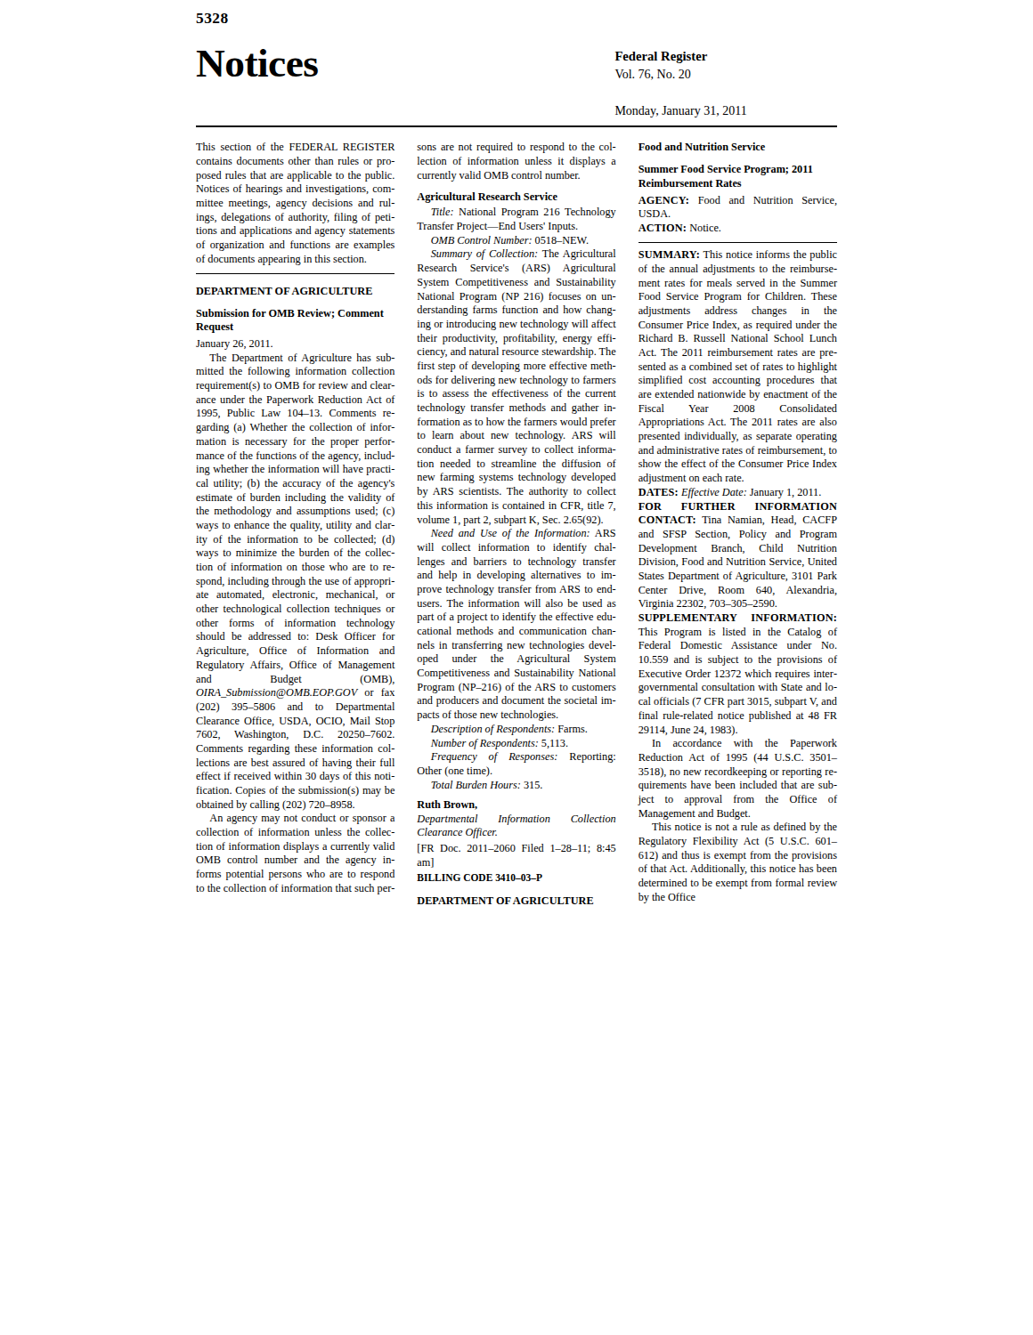5328
Notices
Federal Register
Vol. 76, No. 20
Monday, January 31, 2011
This section of the FEDERAL REGISTER contains documents other than rules or proposed rules that are applicable to the public. Notices of hearings and investigations, committee meetings, agency decisions and rulings, delegations of authority, filing of petitions and applications and agency statements of organization and functions are examples of documents appearing in this section.
DEPARTMENT OF AGRICULTURE
Submission for OMB Review; Comment Request
January 26, 2011.
The Department of Agriculture has submitted the following information collection requirement(s) to OMB for review and clearance under the Paperwork Reduction Act of 1995, Public Law 104–13. Comments regarding (a) Whether the collection of information is necessary for the proper performance of the functions of the agency, including whether the information will have practical utility; (b) the accuracy of the agency's estimate of burden including the validity of the methodology and assumptions used; (c) ways to enhance the quality, utility and clarity of the information to be collected; (d) ways to minimize the burden of the collection of information on those who are to respond, including through the use of appropriate automated, electronic, mechanical, or other technological collection techniques or other forms of information technology should be addressed to: Desk Officer for Agriculture, Office of Information and Regulatory Affairs, Office of Management and Budget (OMB), OIRA_Submission@OMB.EOP.GOV or fax (202) 395–5806 and to Departmental Clearance Office, USDA, OCIO, Mail Stop 7602, Washington, D.C. 20250–7602. Comments regarding these information collections are best assured of having their full effect if received within 30 days of this notification. Copies of the submission(s) may be obtained by calling (202) 720–8958.
An agency may not conduct or sponsor a collection of information unless the collection of information displays a currently valid OMB control number and the agency informs potential persons who are to respond to the collection of information that such persons are not required to respond to the collection of information unless it displays a currently valid OMB control number.
Agricultural Research Service
Title: National Program 216 Technology Transfer Project—End Users' Inputs.
OMB Control Number: 0518–NEW.
Summary of Collection: The Agricultural Research Service's (ARS) Agricultural System Competitiveness and Sustainability National Program (NP 216) focuses on understanding farms function and how changing or introducing new technology will affect their productivity, profitability, energy efficiency, and natural resource stewardship. The first step of developing more effective methods for delivering new technology to farmers is to assess the effectiveness of the current technology transfer methods and gather information as to how the farmers would prefer to learn about new technology. ARS will conduct a farmer survey to collect information needed to streamline the diffusion of new farming systems technology developed by ARS scientists. The authority to collect this information is contained in CFR, title 7, volume 1, part 2, subpart K, Sec. 2.65(92).
Need and Use of the Information: ARS will collect information to identify challenges and barriers to technology transfer and help in developing alternatives to improve technology transfer from ARS to end-users. The information will also be used as part of a project to identify the effective educational methods and communication channels in transferring new technologies developed under the Agricultural System Competitiveness and Sustainability National Program (NP–216) of the ARS to customers and producers and document the societal impacts of those new technologies.
Description of Respondents: Farms.
Number of Respondents: 5,113.
Frequency of Responses: Reporting: Other (one time).
Total Burden Hours: 315.
Ruth Brown,
Departmental Information Collection Clearance Officer.
[FR Doc. 2011–2060 Filed 1–28–11; 8:45 am]
BILLING CODE 3410–03–P
DEPARTMENT OF AGRICULTURE
Food and Nutrition Service
Summer Food Service Program; 2011 Reimbursement Rates
AGENCY: Food and Nutrition Service, USDA.
ACTION: Notice.
SUMMARY: This notice informs the public of the annual adjustments to the reimbursement rates for meals served in the Summer Food Service Program for Children. These adjustments address changes in the Consumer Price Index, as required under the Richard B. Russell National School Lunch Act. The 2011 reimbursement rates are presented as a combined set of rates to highlight simplified cost accounting procedures that are extended nationwide by enactment of the Fiscal Year 2008 Consolidated Appropriations Act. The 2011 rates are also presented individually, as separate operating and administrative rates of reimbursement, to show the effect of the Consumer Price Index adjustment on each rate.
DATES: Effective Date: January 1, 2011.
FOR FURTHER INFORMATION CONTACT: Tina Namian, Head, CACFP and SFSP Section, Policy and Program Development Branch, Child Nutrition Division, Food and Nutrition Service, United States Department of Agriculture, 3101 Park Center Drive, Room 640, Alexandria, Virginia 22302, 703–305–2590.
SUPPLEMENTARY INFORMATION: This Program is listed in the Catalog of Federal Domestic Assistance under No. 10.559 and is subject to the provisions of Executive Order 12372 which requires intergovernmental consultation with State and local officials (7 CFR part 3015, subpart V, and final rule-related notice published at 48 FR 29114, June 24, 1983).
In accordance with the Paperwork Reduction Act of 1995 (44 U.S.C. 3501–3518), no new recordkeeping or reporting requirements have been included that are subject to approval from the Office of Management and Budget.
This notice is not a rule as defined by the Regulatory Flexibility Act (5 U.S.C. 601–612) and thus is exempt from the provisions of that Act. Additionally, this notice has been determined to be exempt from formal review by the Office